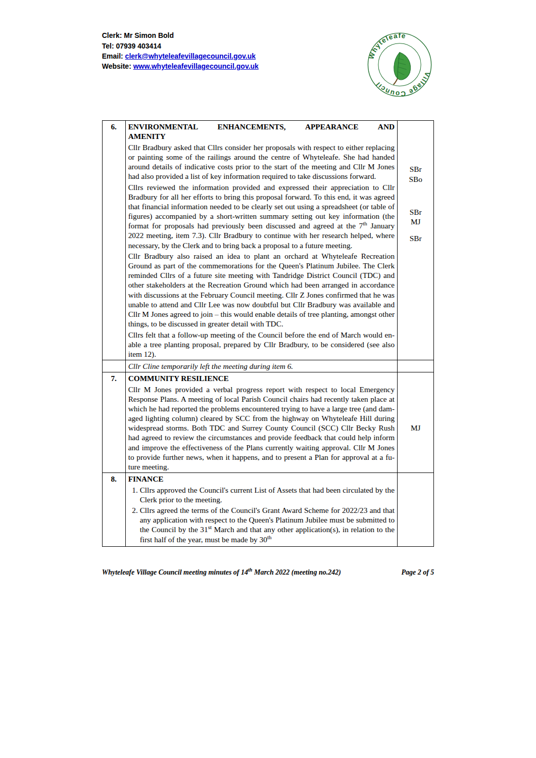Clerk: Mr Simon Bold
Tel: 07939 403414
Email: clerk@whyteleafevillagecouncil.gov.uk
Website: www.whyteleafevillagecouncil.gov.uk
Whyteleafe Village Council
| 6. | ENVIRONMENTAL ENHANCEMENTS, APPEARANCE AND AMENITY Cllr Bradbury asked that Cllrs consider her proposals with respect to either replacing or painting some of the railings around the centre of Whyteleafe. She had handed around details of indicative costs prior to the start of the meeting and Cllr M Jones had also provided a list of key information required to take discussions forward. Cllrs reviewed the information provided and expressed their appreciation to Cllr Bradbury for all her efforts to bring this proposal forward. To this end, it was agreed that financial information needed to be clearly set out using a spreadsheet (or table of figures) accompanied by a short-written summary setting out key information (the format for proposals had previously been discussed and agreed at the 7 th January 2022 meeting, item 7.3). Cllr Bradbury to continue with her research helped, where necessary, by the Clerk and to bring back a proposal to a future meeting. Cllr Bradbury also raised an idea to plant an orchard at Whyteleafe Recreation Ground as part of the commemorations for the Queen's Platinum Jubilee. The Clerk reminded Cllrs of a future site meeting with Tandridge District Council (TDC) and other stakeholders at the Recreation Ground which had been arranged in accordance with discussions at the February Council meeting. Cllr Z Jones confirmed that he was unable to attend and Cllr Lee was now doubtful but Cllr Bradbury was available and Cllr M Jones agreed to join – this would enable details of tree planting, amongst other things, to be discussed in greater detail with TDC. Cllrs felt that a follow-up meeting of the Council before the end of March would enable a tree planting proposal, prepared by Cllr Bradbury, to be considered (see also item 12). | SBr SBo SBr MJ SBr |
| | Cllr Cline temporarily left the meeting during item 6. | |
| 7. | COMMUNITY RESILIENCE Cllr M Jones provided a verbal progress report with respect to local Emergency Response Plans. A meeting of local Parish Council chairs had recently taken place at which he had reported the problems encountered trying to have a large tree (and damaged lighting column) cleared by SCC from the highway on Whyteleafe Hill during widespread storms. Both TDC and Surrey County Council (SCC) Cllr Becky Rush had agreed to review the circumstances and provide feedback that could help inform and improve the effectiveness of the Plans currently waiting approval. Cllr M Jones to provide further news, when it happens, and to present a Plan for approval at a future meeting. | MJ |
| 8. | FINANCE Cllrs approved the Council's current List of Assets that had been circulated by the Clerk prior to the meeting. Cllrs agreed the terms of the Council's Grant Award Scheme for 2022/23 and that any application with respect to the Queen's Platinum Jubilee must be submitted to the Council by the 31 st March and that any other application(s), in relation to the first half of the year, must be made by 30 th | |
Whyteleafe Village Council meeting minutes of 14th March 2022 (meeting no.242) Page 2 of 5